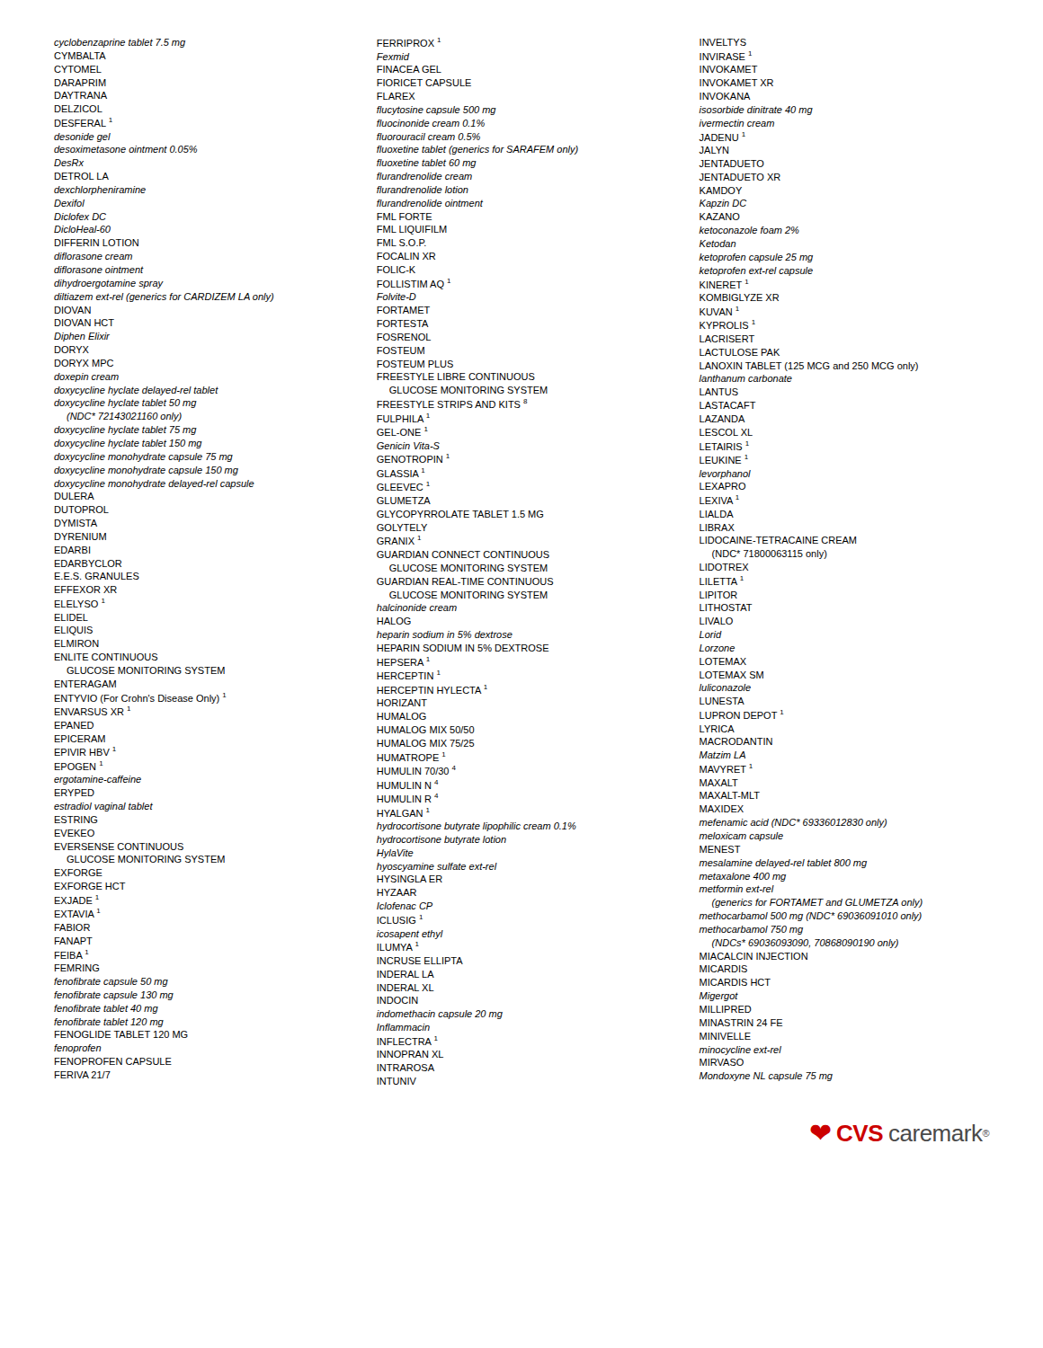cyclobenzaprine tablet 7.5 mg
CYMBALTA
CYTOMEL
DARAPRIM
DAYTRANA
DELZICOL
DESFERAL 1
desonide gel
desoximetasone ointment 0.05%
DesRx
DETROL LA
dexchlorpheniramine
Dexifol
Diclofex DC
DicloHeal-60
DIFFERIN LOTION
diflorasone cream
diflorasone ointment
dihydroergotamine spray
diltiazem ext-rel (generics for CARDIZEM LA only)
DIOVAN
DIOVAN HCT
Diphen Elixir
DORYX
DORYX MPC
doxepin cream
doxycycline hyclate delayed-rel tablet
doxycycline hyclate tablet 50 mg
(NDC* 72143021160 only)
doxycycline hyclate tablet 75 mg
doxycycline hyclate tablet 150 mg
doxycycline monohydrate capsule 75 mg
doxycycline monohydrate capsule 150 mg
doxycycline monohydrate delayed-rel capsule
DULERA
DUTOPROL
DYMISTA
DYRENIUM
EDARBI
EDARBYCLOR
E.E.S. GRANULES
EFFEXOR XR
ELELYSO 1
ELIDEL
ELIQUIS
ELMIRON
ENLITE CONTINUOUS
GLUCOSE MONITORING SYSTEM
ENTERAGAM
ENTYVIO (For Crohn's Disease Only) 1
ENVARSUS XR 1
EPANED
EPICERAM
EPIVIR HBV 1
EPOGEN 1
ergotamine-caffeine
ERYPED
estradiol vaginal tablet
ESTRING
EVEKEO
EVERSENSE CONTINUOUS
GLUCOSE MONITORING SYSTEM
EXFORGE
EXFORGE HCT
EXJADE 1
EXTAVIA 1
FABIOR
FANAPT
FEIBA 1
FEMRING
fenofibrate capsule 50 mg
fenofibrate capsule 130 mg
fenofibrate tablet 40 mg
fenofibrate tablet 120 mg
FENOGLIDE TABLET 120 MG
fenoprofen
FENOPROFEN CAPSULE
FERIVA 21/7
FERRIPROX 1
Fexmid
FINACEA GEL
FIORICET CAPSULE
FLAREX
flucytosine capsule 500 mg
fluocinonide cream 0.1%
fluorouracil cream 0.5%
fluoxetine tablet (generics for SARAFEM only)
fluoxetine tablet 60 mg
flurandrenolide cream
flurandrenolide lotion
flurandrenolide ointment
FML FORTE
FML LIQUIFILM
FML S.O.P.
FOCALIN XR
FOLIC-K
FOLLISTIM AQ 1
Folvite-D
FORTAMET
FORTESTA
FOSRENOL
FOSTEUM
FOSTEUM PLUS
FREESTYLE LIBRE CONTINUOUS
GLUCOSE MONITORING SYSTEM
FREESTYLE STRIPS AND KITS 8
FULPHILA 1
GEL-ONE 1
Genicin Vita-S
GENOTROPIN 1
GLASSIA 1
GLEEVEC 1
GLUMETZA
GLYCOPYRROLATE TABLET 1.5 MG
GOLYTELY
GRANIX 1
GUARDIAN CONNECT CONTINUOUS
GLUCOSE MONITORING SYSTEM
GUARDIAN REAL-TIME CONTINUOUS
GLUCOSE MONITORING SYSTEM
halcinonide cream
HALOG
heparin sodium in 5% dextrose
HEPARIN SODIUM IN 5% DEXTROSE
HEPSERA 1
HERCEPTIN 1
HERCEPTIN HYLECTA 1
HORIZANT
HUMALOG
HUMALOG MIX 50/50
HUMALOG MIX 75/25
HUMATROPE 1
HUMULIN 70/30 4
HUMULIN N 4
HUMULIN R 4
HYALGAN 1
hydrocortisone butyrate lipophilic cream 0.1%
hydrocortisone butyrate lotion
HylaVite
hyoscyamine sulfate ext-rel
HYSINGLA ER
HYZAAR
Iclofenac CP
ICLUSIG 1
icosapent ethyl
ILUMYA 1
INCRUSE ELLIPTA
INDERAL LA
INDERAL XL
INDOCIN
indomethacin capsule 20 mg
Inflammacin
INFLECTRA 1
INNOPRAN XL
INTRAROSA
INTUNIV
INVELTYS
INVIRASE 1
INVOKAMET
INVOKAMET XR
INVOKANA
isosorbide dinitrate 40 mg
ivermectin cream
JADENU 1
JALYN
JENTADUETO
JENTADUETO XR
KAMDOY
Kapzin DC
KAZANO
ketoconazole foam 2%
Ketodan
ketoprofen capsule 25 mg
ketoprofen ext-rel capsule
KINERET 1
KOMBIGLYZE XR
KUVAN 1
KYPROLIS 1
LACRISERT
LACTULOSE PAK
LANOXIN TABLET (125 MCG and 250 MCG only)
lanthanum carbonate
LANTUS
LASTACAFT
LAZANDA
LESCOL XL
LETAIRIS 1
LEUKINE 1
levorphanol
LEXAPRO
LEXIVA 1
LIALDA
LIBRAX
LIDOCAINE-TETRACAINE CREAM
(NDC* 71800063115 only)
LIDOTREX
LILETTA 1
LIPITOR
LITHOSTAT
LIVALO
Lorid
Lorzone
LOTEMAX
LOTEMAX SM
luliconazole
LUNESTA
LUPRON DEPOT 1
LYRICA
MACRODANTIN
Matzim LA
MAVYRET 1
MAXALT
MAXALT-MLT
MAXIDEX
mefenamic acid (NDC* 69336012830 only)
meloxicam capsule
MENEST
mesalamine delayed-rel tablet 800 mg
metaxalone 400 mg
metformin ext-rel
(generics for FORTAMET and GLUMETZA only)
methocarbamol 500 mg (NDC* 69036091010 only)
methocarbamol 750 mg
(NDCs* 69036093090, 70868090190 only)
MIACALCIN INJECTION
MICARDIS
MICARDIS HCT
Migergot
MILLIPRED
MINASTRIN 24 FE
MINIVELLE
minocycline ext-rel
MIRVASO
Mondoxyne NL capsule 75 mg
❤CVScaremark®